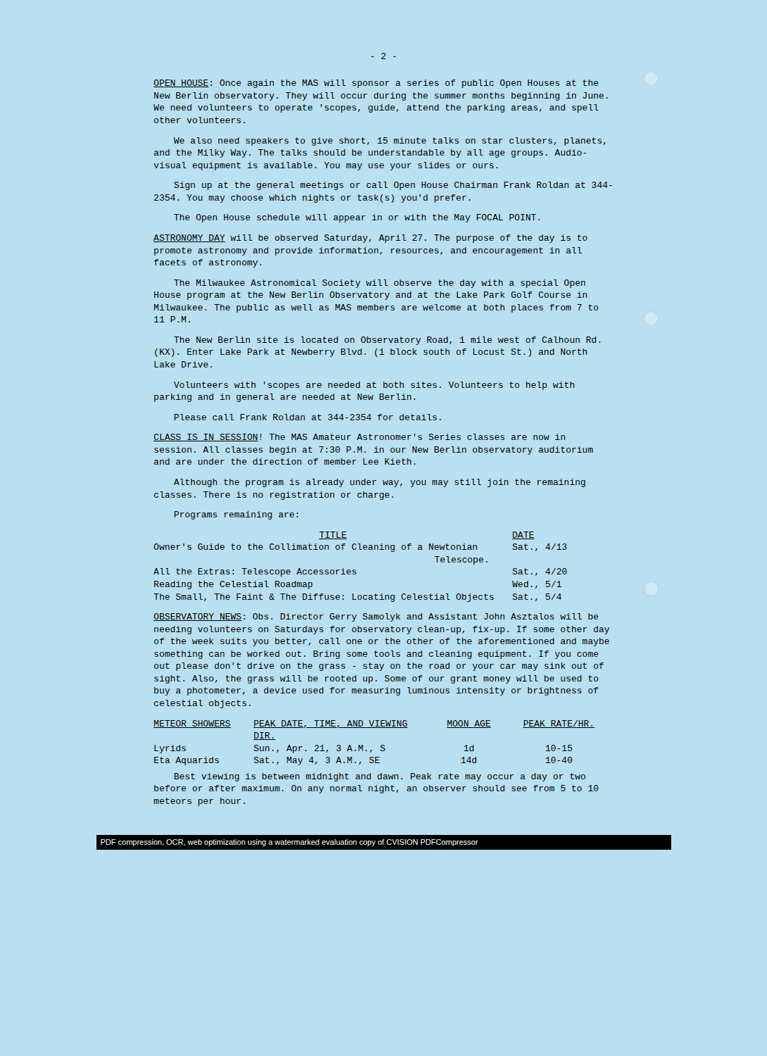- 2 -
OPEN HOUSE: Once again the MAS will sponsor a series of public Open Houses at the New Berlin observatory. They will occur during the summer months beginning in June. We need volunteers to operate 'scopes, guide, attend the parking areas, and spell other volunteers.
We also need speakers to give short, 15 minute talks on star clusters, planets, and the Milky Way. The talks should be understandable by all age groups. Audio-visual equipment is available. You may use your slides or ours.
Sign up at the general meetings or call Open House Chairman Frank Roldan at 344-2354. You may choose which nights or task(s) you'd prefer.
The Open House schedule will appear in or with the May FOCAL POINT.
ASTRONOMY DAY will be observed Saturday, April 27. The purpose of the day is to promote astronomy and provide information, resources, and encouragement in all facets of astronomy.
The Milwaukee Astronomical Society will observe the day with a special Open House program at the New Berlin Observatory and at the Lake Park Golf Course in Milwaukee. The public as well as MAS members are welcome at both places from 7 to 11 P.M.
The New Berlin site is located on Observatory Road, 1 mile west of Calhoun Rd. (KX). Enter Lake Park at Newberry Blvd. (1 block south of Locust St.) and North Lake Drive.
Volunteers with 'scopes are needed at both sites. Volunteers to help with parking and in general are needed at New Berlin.
Please call Frank Roldan at 344-2354 for details.
CLASS IS IN SESSION! The MAS Amateur Astronomer's Series classes are now in session. All classes begin at 7:30 P.M. in our New Berlin observatory auditorium and are under the direction of member Lee Kieth.
Although the program is already under way, you may still join the remaining classes. There is no registration or charge.
Programs remaining are:
| TITLE | DATE |
| --- | --- |
| Owner's Guide to the Collimation of Cleaning of a Newtonian | Sat., 4/13 |
| Telescope. | |
| All the Extras: Telescope Accessories | Sat., 4/20 |
| Reading the Celestial Roadmap | Wed., 5/1 |
| The Small, The Faint & The Diffuse: Locating Celestial Objects | Sat., 5/4 |
OBSERVATORY NEWS: Obs. Director Gerry Samolyk and Assistant John Asztalos will be needing volunteers on Saturdays for observatory clean-up, fix-up. If some other day of the week suits you better, call one or the other of the aforementioned and maybe something can be worked out. Bring some tools and cleaning equipment. If you come out please don't drive on the grass - stay on the road or your car may sink out of sight. Also, the grass will be rooted up. Some of our grant money will be used to buy a photometer, a device used for measuring luminous intensity or brightness of celestial objects.
| METEOR SHOWERS | PEAK DATE, TIME, AND VIEWING DIR. | MOON AGE | PEAK RATE/HR. |
| --- | --- | --- | --- |
| Lyrids | Sun., Apr. 21, 3 A.M., S | 1d | 10-15 |
| Eta Aquarids | Sat., May 4, 3 A.M., SE | 14d | 10-40 |
Best viewing is between midnight and dawn. Peak rate may occur a day or two before or after maximum. On any normal night, an observer should see from 5 to 10 meteors per hour.
PDF compression, OCR, web optimization using a watermarked evaluation copy of CVISION PDFCompressor